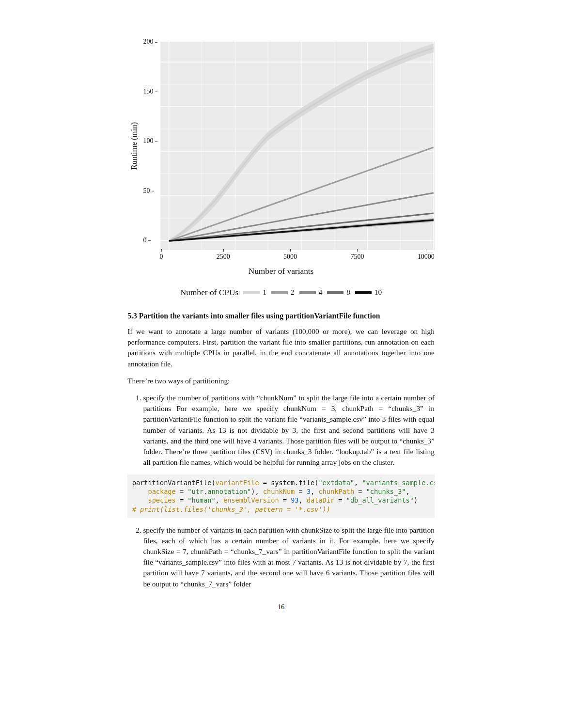Runtime (min)
200 150 100 50 0
025005000750010000
Number of variants
Number of CPUs 1 2 4 8 10
5.3 Partition the variants into smaller files using partitionVariantFile function
If we want to annotate a large number of variants (100,000 or more), we can leverage on high performance computers. First, partition the variant file into smaller partitions, run annotation on each partitions with multiple CPUs in parallel, in the end concatenate all annotations together into one annotation file.
There’re two ways of partitioning:
specify the number of partitions with “chunkNum” to split the large file into a certain number of partitions For example, here we specify chunkNum = 3, chunkPath = “chunks_3” in partitionVariantFile function to split the variant file “variants_sample.csv” into 3 files with equal number of variants. As 13 is not dividable by 3, the first and second partitions will have 3 variants, and the third one will have 4 variants. Those partition files will be output to “chunks_3” folder. There’re three partition files (CSV) in chunks_3 folder. “lookup.tab” is a text file listing all partition file names, which would be helpful for running array jobs on the cluster.
partitionVariantFile(variantFile = system.file("extdata", "variants_sample.csv",
    package = "utr.annotation"), chunkNum = 3, chunkPath = "chunks_3",
    species = "human", ensemblVersion = 93, dataDir = "db_all_variants")
# print(list.files('chunks_3', pattern = '*.csv'))
specify the number of variants in each partition with chunkSize to split the large file into partition files, each of which has a certain number of variants in it. For example, here we specify chunkSize = 7, chunkPath = “chunks_7_vars” in partitionVariantFile function to split the variant file “variants_sample.csv” into files with at most 7 variants. As 13 is not dividable by 7, the first partition will have 7 variants, and the second one will have 6 variants. Those partition files will be output to “chunks_7_vars” folder
16